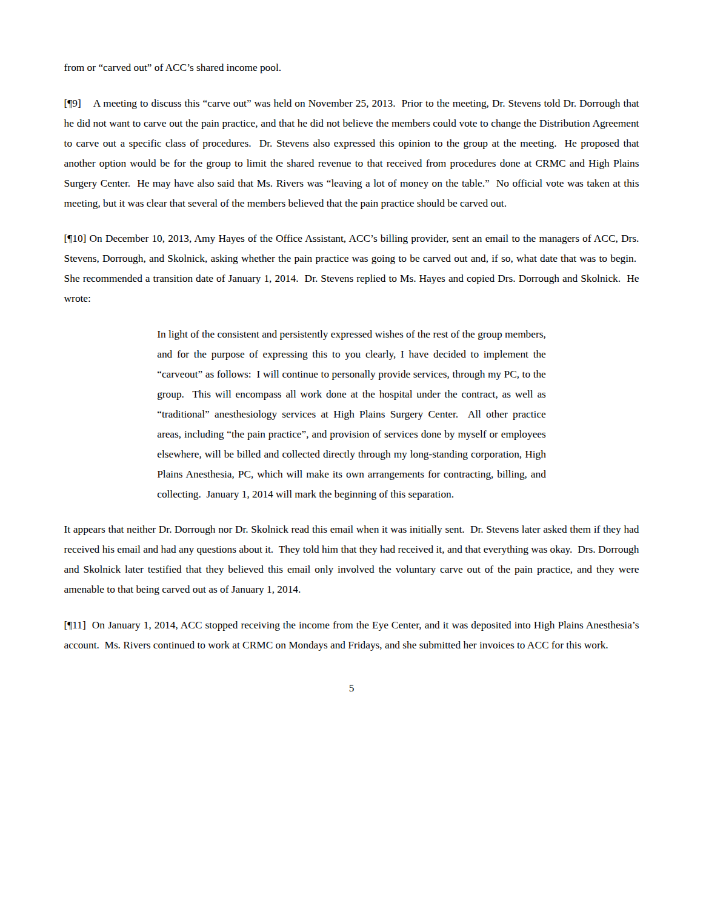from or “carved out” of ACC’s shared income pool.
[¶9] A meeting to discuss this “carve out” was held on November 25, 2013. Prior to the meeting, Dr. Stevens told Dr. Dorrough that he did not want to carve out the pain practice, and that he did not believe the members could vote to change the Distribution Agreement to carve out a specific class of procedures. Dr. Stevens also expressed this opinion to the group at the meeting. He proposed that another option would be for the group to limit the shared revenue to that received from procedures done at CRMC and High Plains Surgery Center. He may have also said that Ms. Rivers was “leaving a lot of money on the table.” No official vote was taken at this meeting, but it was clear that several of the members believed that the pain practice should be carved out.
[¶10] On December 10, 2013, Amy Hayes of the Office Assistant, ACC’s billing provider, sent an email to the managers of ACC, Drs. Stevens, Dorrough, and Skolnick, asking whether the pain practice was going to be carved out and, if so, what date that was to begin. She recommended a transition date of January 1, 2014. Dr. Stevens replied to Ms. Hayes and copied Drs. Dorrough and Skolnick. He wrote:
In light of the consistent and persistently expressed wishes of the rest of the group members, and for the purpose of expressing this to you clearly, I have decided to implement the “carveout” as follows: I will continue to personally provide services, through my PC, to the group. This will encompass all work done at the hospital under the contract, as well as “traditional” anesthesiology services at High Plains Surgery Center. All other practice areas, including “the pain practice”, and provision of services done by myself or employees elsewhere, will be billed and collected directly through my long-standing corporation, High Plains Anesthesia, PC, which will make its own arrangements for contracting, billing, and collecting. January 1, 2014 will mark the beginning of this separation.
It appears that neither Dr. Dorrough nor Dr. Skolnick read this email when it was initially sent. Dr. Stevens later asked them if they had received his email and had any questions about it. They told him that they had received it, and that everything was okay. Drs. Dorrough and Skolnick later testified that they believed this email only involved the voluntary carve out of the pain practice, and they were amenable to that being carved out as of January 1, 2014.
[¶11] On January 1, 2014, ACC stopped receiving the income from the Eye Center, and it was deposited into High Plains Anesthesia’s account. Ms. Rivers continued to work at CRMC on Mondays and Fridays, and she submitted her invoices to ACC for this work.
5